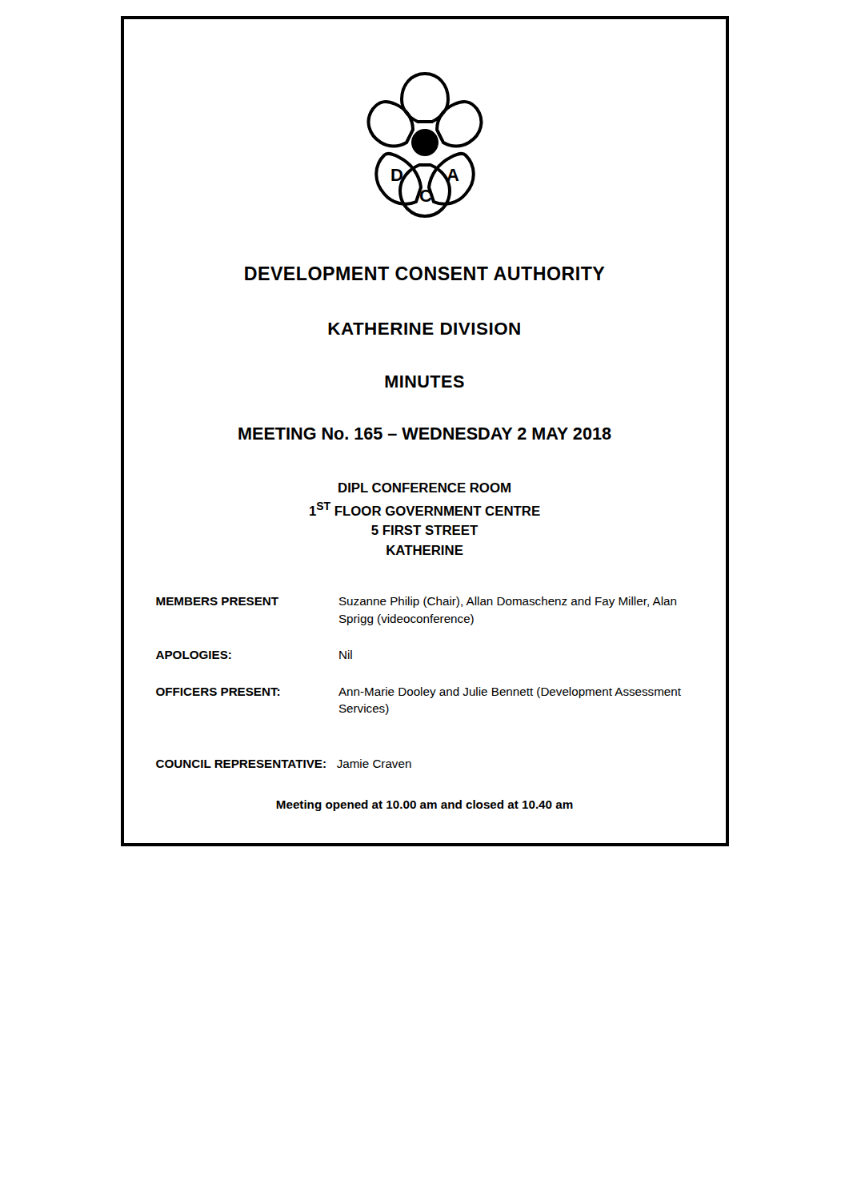D C A
DEVELOPMENT CONSENT AUTHORITY
KATHERINE DIVISION
MINUTES
MEETING No. 165 – WEDNESDAY 2 MAY 2018
DIPL CONFERENCE ROOM
1ST FLOOR GOVERNMENT CENTRE
5 FIRST STREET
KATHERINE
| MEMBERS PRESENT | Suzanne Philip (Chair), Allan Domaschenz and Fay Miller, Alan Sprigg (videoconference) |
| APOLOGIES: | Nil |
| OFFICERS PRESENT: | Ann-Marie Dooley and Julie Bennett (Development Assessment Services) |
COUNCIL REPRESENTATIVE: Jamie Craven
Meeting opened at 10.00 am and closed at 10.40 am